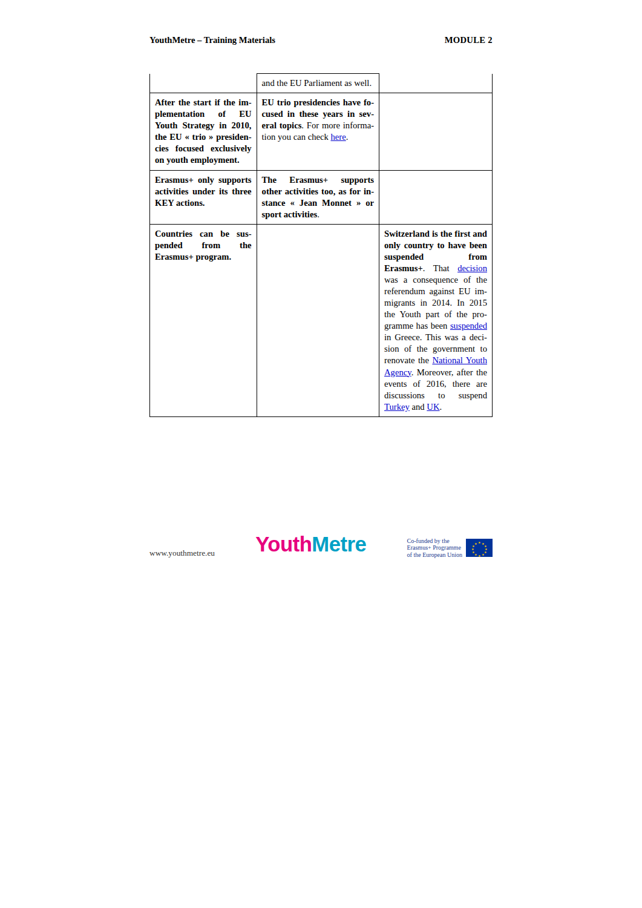YouthMetre – Training Materials
MODULE 2
| | and the EU Parliament as well. | |
| After the start if the implementation of EU Youth Strategy in 2010, the EU « trio » presidencies focused exclusively on youth employment. | EU trio presidencies have focused in these years in several topics . For more information you can check here . | |
| Erasmus+ only supports activities under its three KEY actions. | The Erasmus+ supports other activities too, as for instance « Jean Monnet » or sport activities . | |
| Countries can be suspended from the Erasmus+ program. | | Switzerland is the first and only country to have been suspended from Erasmus+ . That decision was a consequence of the referendum against EU immigrants in 2014. In 2015 the Youth part of the programme has been suspended in Greece. This was a decision of the government to renovate the National Youth Agency . Moreover, after the events of 2016, there are discussions to suspend Turkey and UK . |
www.youthmetre.eu
Youth Metre
Co-funded by the
Erasmus+ Programme
of the European Union
★ ★ ★ ★ ★ ★ ★ ★ ★ ★ ★ ★